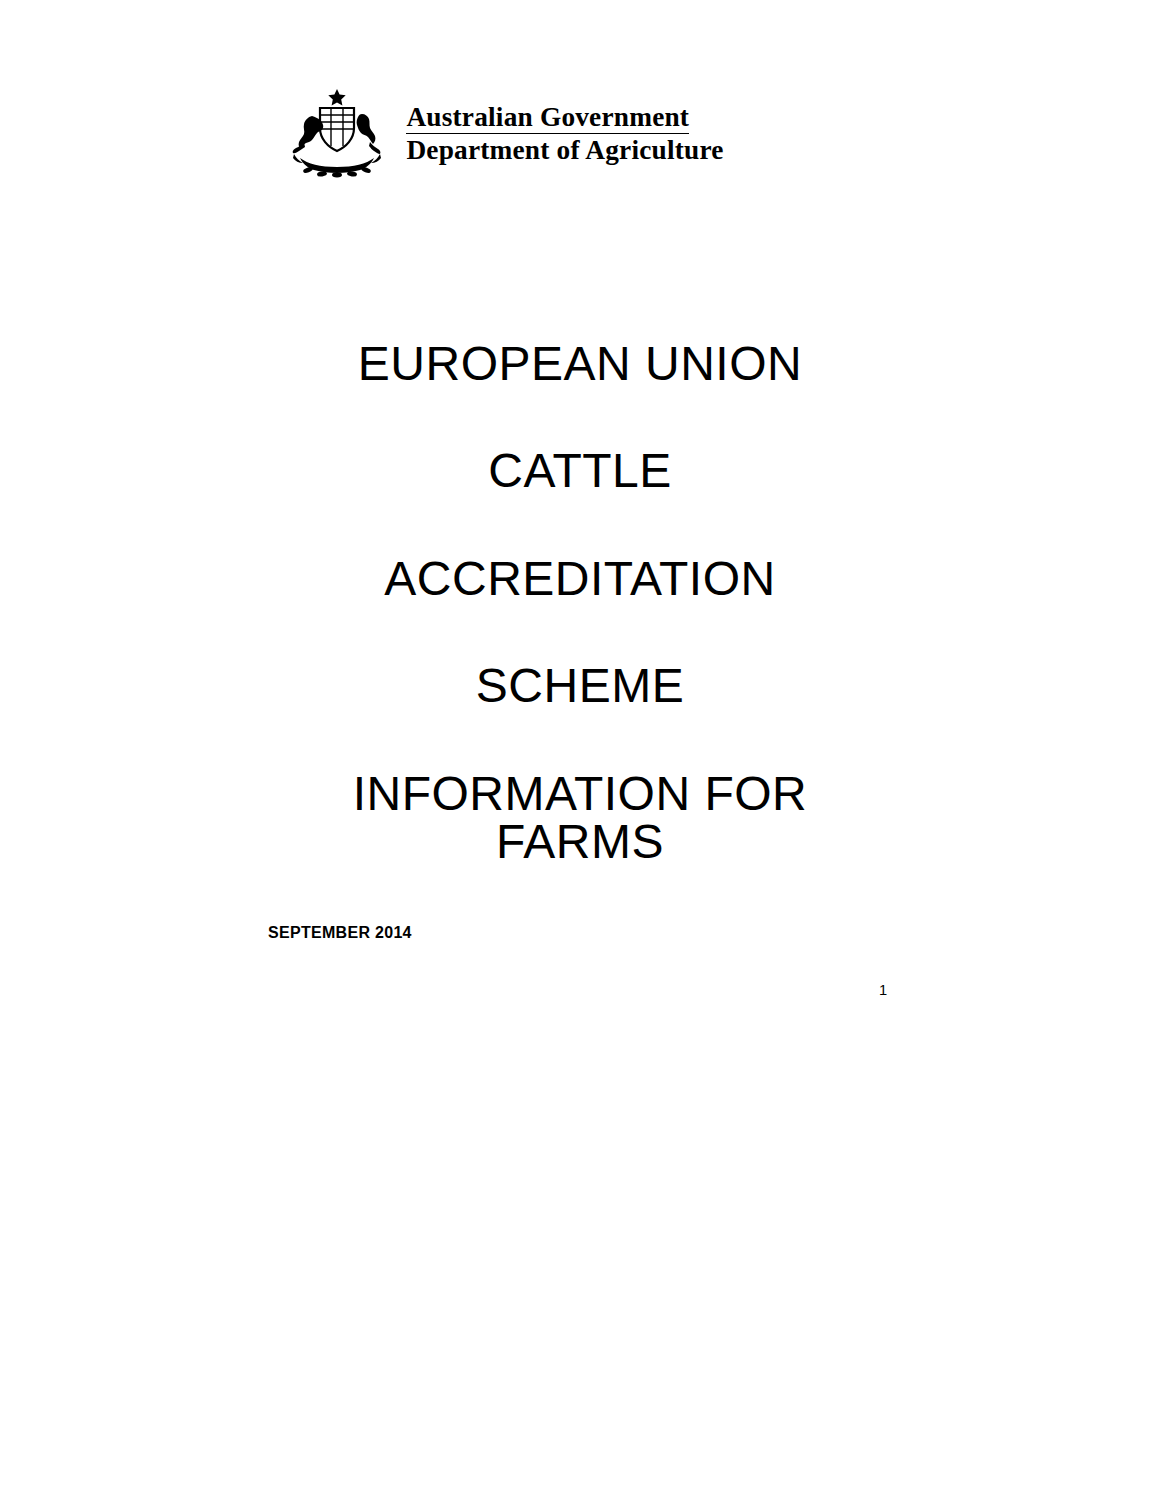Australian Government Department of Agriculture
EUROPEAN UNION
CATTLE
ACCREDITATION
SCHEME
INFORMATION FOR FARMS
SEPTEMBER 2014
1